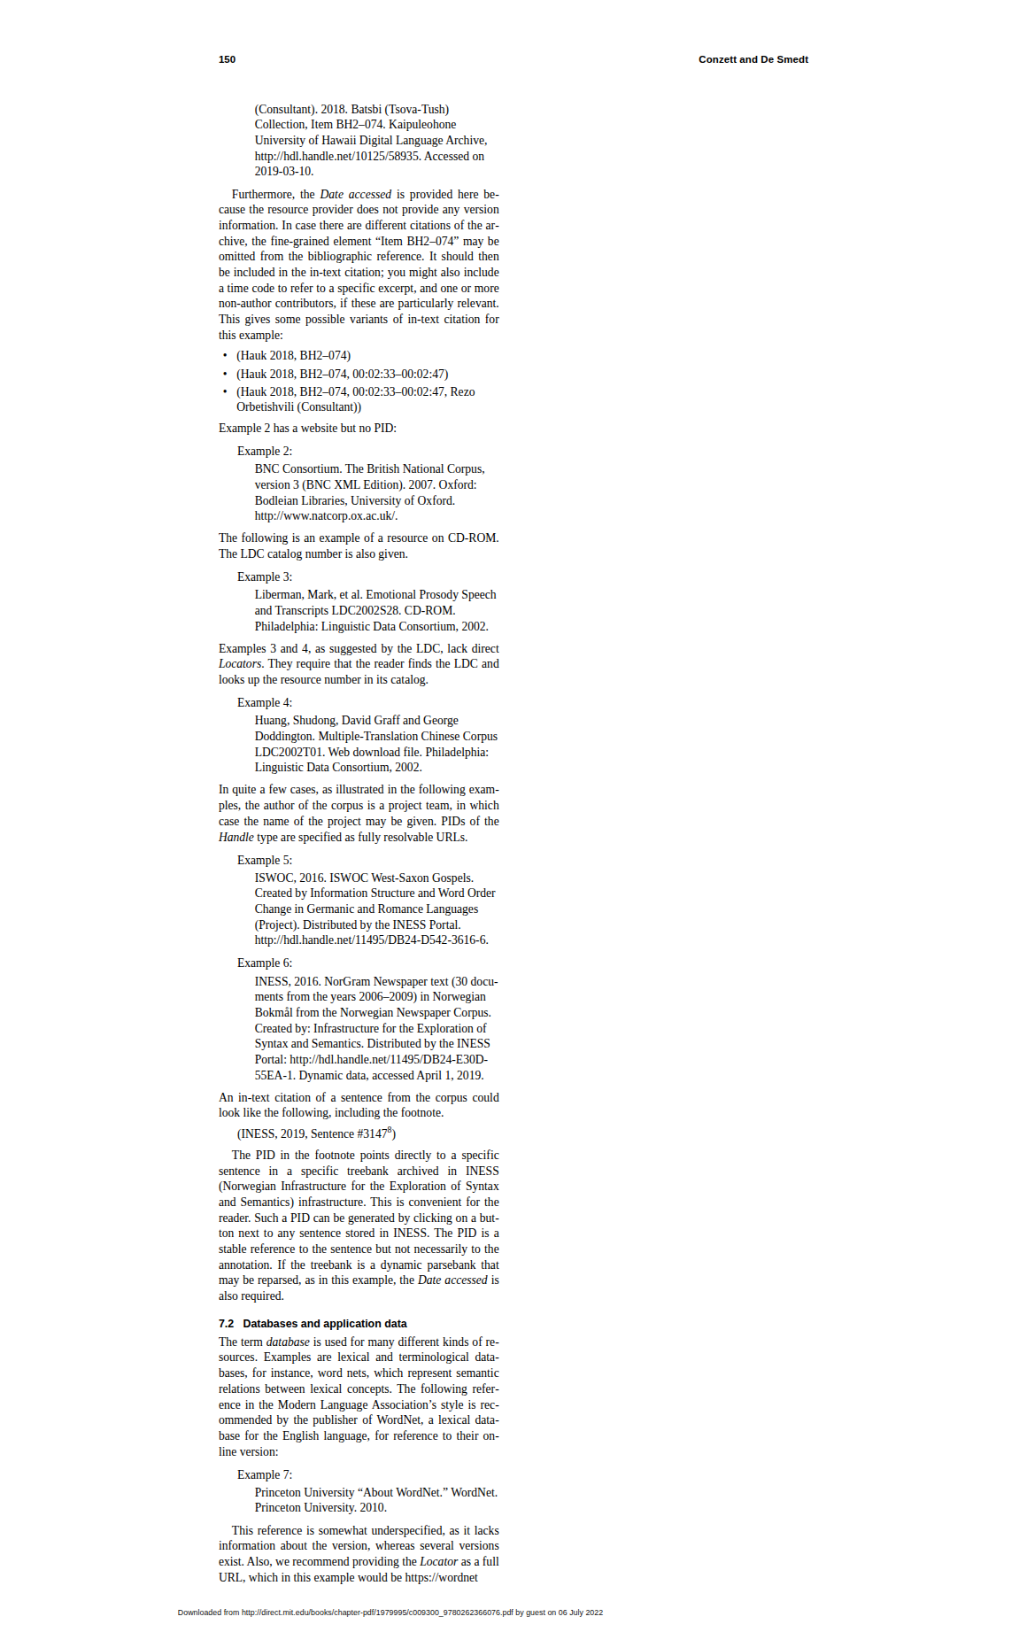150 Conzett and De Smedt
(Consultant). 2018. Batsbi (Tsova-Tush) Collection, Item BH2–074. Kaipuleohone University of Hawaii Digital Language Archive, http://hdl.handle.net/10125/58935. Accessed on 2019-03-10.
Furthermore, the Date accessed is provided here because the resource provider does not provide any version information. In case there are different citations of the archive, the fine-grained element “Item BH2–074” may be omitted from the bibliographic reference. It should then be included in the in-text citation; you might also include a time code to refer to a specific excerpt, and one or more non-author contributors, if these are particularly relevant. This gives some possible variants of in-text citation for this example:
(Hauk 2018, BH2–074)
(Hauk 2018, BH2–074, 00:02:33–00:02:47)
(Hauk 2018, BH2–074, 00:02:33–00:02:47, Rezo Orbetishvili (Consultant))
Example 2 has a website but no PID:
Example 2:
BNC Consortium. The British National Corpus, version 3 (BNC XML Edition). 2007. Oxford: Bodleian Libraries, University of Oxford. http://www.natcorp.ox.ac.uk/.
The following is an example of a resource on CD-ROM. The LDC catalog number is also given.
Example 3:
Liberman, Mark, et al. Emotional Prosody Speech and Transcripts LDC2002S28. CD-ROM. Philadelphia: Linguistic Data Consortium, 2002.
Examples 3 and 4, as suggested by the LDC, lack direct Locators. They require that the reader finds the LDC and looks up the resource number in its catalog.
Example 4:
Huang, Shudong, David Graff and George Doddington. Multiple-Translation Chinese Corpus LDC2002T01. Web download file. Philadelphia: Linguistic Data Consortium, 2002.
In quite a few cases, as illustrated in the following examples, the author of the corpus is a project team, in which case the name of the project may be given. PIDs of the Handle type are specified as fully resolvable URLs.
Example 5:
ISWOC, 2016. ISWOC West-Saxon Gospels. Created by Information Structure and Word Order Change in Germanic and Romance Languages (Project). Distributed by the INESS Portal. http://hdl.handle.net/11495/DB24-D542-3616-6.
Example 6:
INESS, 2016. NorGram Newspaper text (30 documents from the years 2006–2009) in Norwegian Bokmål from the Norwegian Newspaper Corpus. Created by: Infrastructure for the Exploration of Syntax and Semantics. Distributed by the INESS Portal: http://hdl.handle.net/11495/DB24-E30D-55EA-1. Dynamic data, accessed April 1, 2019.
An in-text citation of a sentence from the corpus could look like the following, including the footnote.
(INESS, 2019, Sentence #31478)
The PID in the footnote points directly to a specific sentence in a specific treebank archived in INESS (Norwegian Infrastructure for the Exploration of Syntax and Semantics) infrastructure. This is convenient for the reader. Such a PID can be generated by clicking on a button next to any sentence stored in INESS. The PID is a stable reference to the sentence but not necessarily to the annotation. If the treebank is a dynamic parsebank that may be reparsed, as in this example, the Date accessed is also required.
7.2 Databases and application data
The term database is used for many different kinds of resources. Examples are lexical and terminological databases, for instance, word nets, which represent semantic relations between lexical concepts. The following reference in the Modern Language Association’s style is recommended by the publisher of WordNet, a lexical database for the English language, for reference to their online version:
Example 7:
Princeton University “About WordNet.” WordNet. Princeton University. 2010.
This reference is somewhat underspecified, as it lacks information about the version, whereas several versions exist. Also, we recommend providing the Locator as a full URL, which in this example would be https://wordnet
Downloaded from http://direct.mit.edu/books/chapter-pdf/1979995/c009300_9780262366076.pdf by guest on 06 July 2022